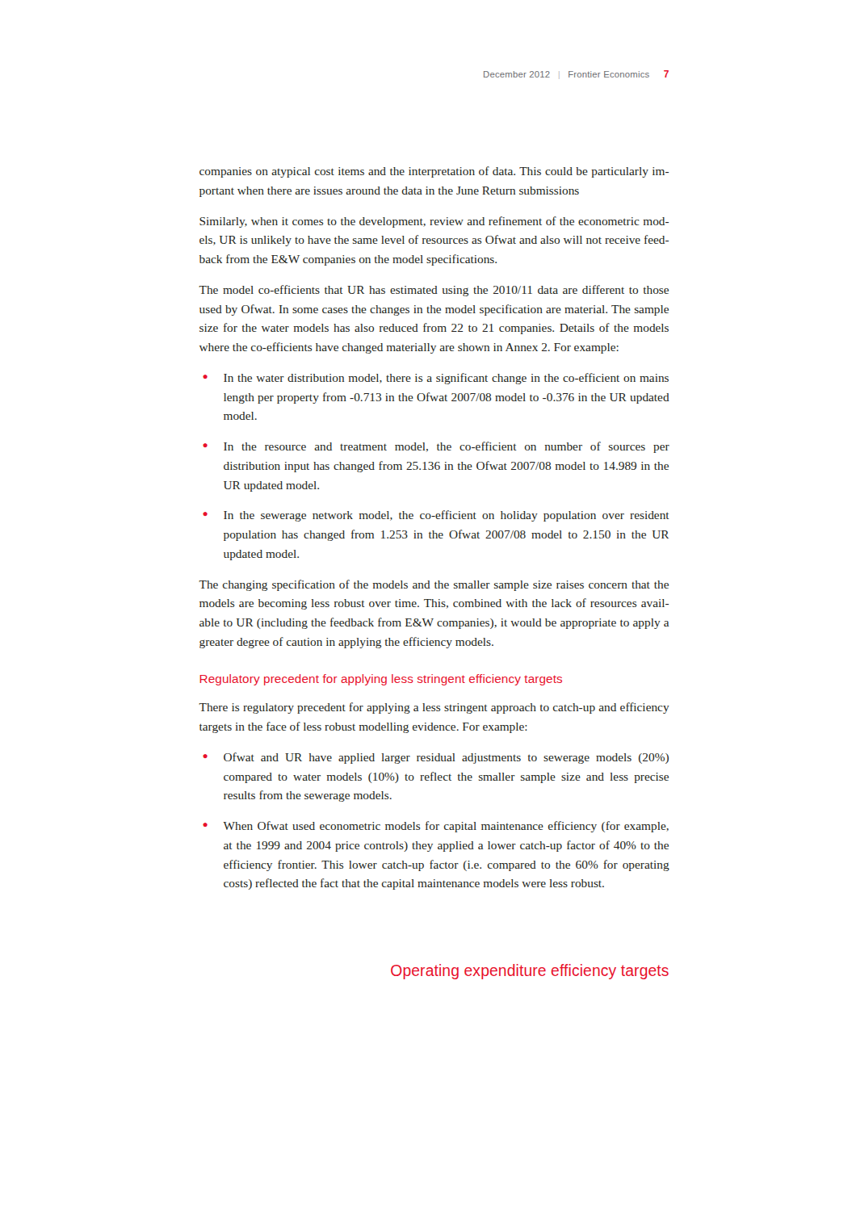December 2012 | Frontier Economics 7
companies on atypical cost items and the interpretation of data. This could be particularly important when there are issues around the data in the June Return submissions
Similarly, when it comes to the development, review and refinement of the econometric models, UR is unlikely to have the same level of resources as Ofwat and also will not receive feedback from the E&W companies on the model specifications.
The model co-efficients that UR has estimated using the 2010/11 data are different to those used by Ofwat. In some cases the changes in the model specification are material. The sample size for the water models has also reduced from 22 to 21 companies. Details of the models where the co-efficients have changed materially are shown in Annex 2. For example:
In the water distribution model, there is a significant change in the co-efficient on mains length per property from -0.713 in the Ofwat 2007/08 model to -0.376 in the UR updated model.
In the resource and treatment model, the co-efficient on number of sources per distribution input has changed from 25.136 in the Ofwat 2007/08 model to 14.989 in the UR updated model.
In the sewerage network model, the co-efficient on holiday population over resident population has changed from 1.253 in the Ofwat 2007/08 model to 2.150 in the UR updated model.
The changing specification of the models and the smaller sample size raises concern that the models are becoming less robust over time. This, combined with the lack of resources available to UR (including the feedback from E&W companies), it would be appropriate to apply a greater degree of caution in applying the efficiency models.
Regulatory precedent for applying less stringent efficiency targets
There is regulatory precedent for applying a less stringent approach to catch-up and efficiency targets in the face of less robust modelling evidence. For example:
Ofwat and UR have applied larger residual adjustments to sewerage models (20%) compared to water models (10%) to reflect the smaller sample size and less precise results from the sewerage models.
When Ofwat used econometric models for capital maintenance efficiency (for example, at the 1999 and 2004 price controls) they applied a lower catch-up factor of 40% to the efficiency frontier. This lower catch-up factor (i.e. compared to the 60% for operating costs) reflected the fact that the capital maintenance models were less robust.
Operating expenditure efficiency targets